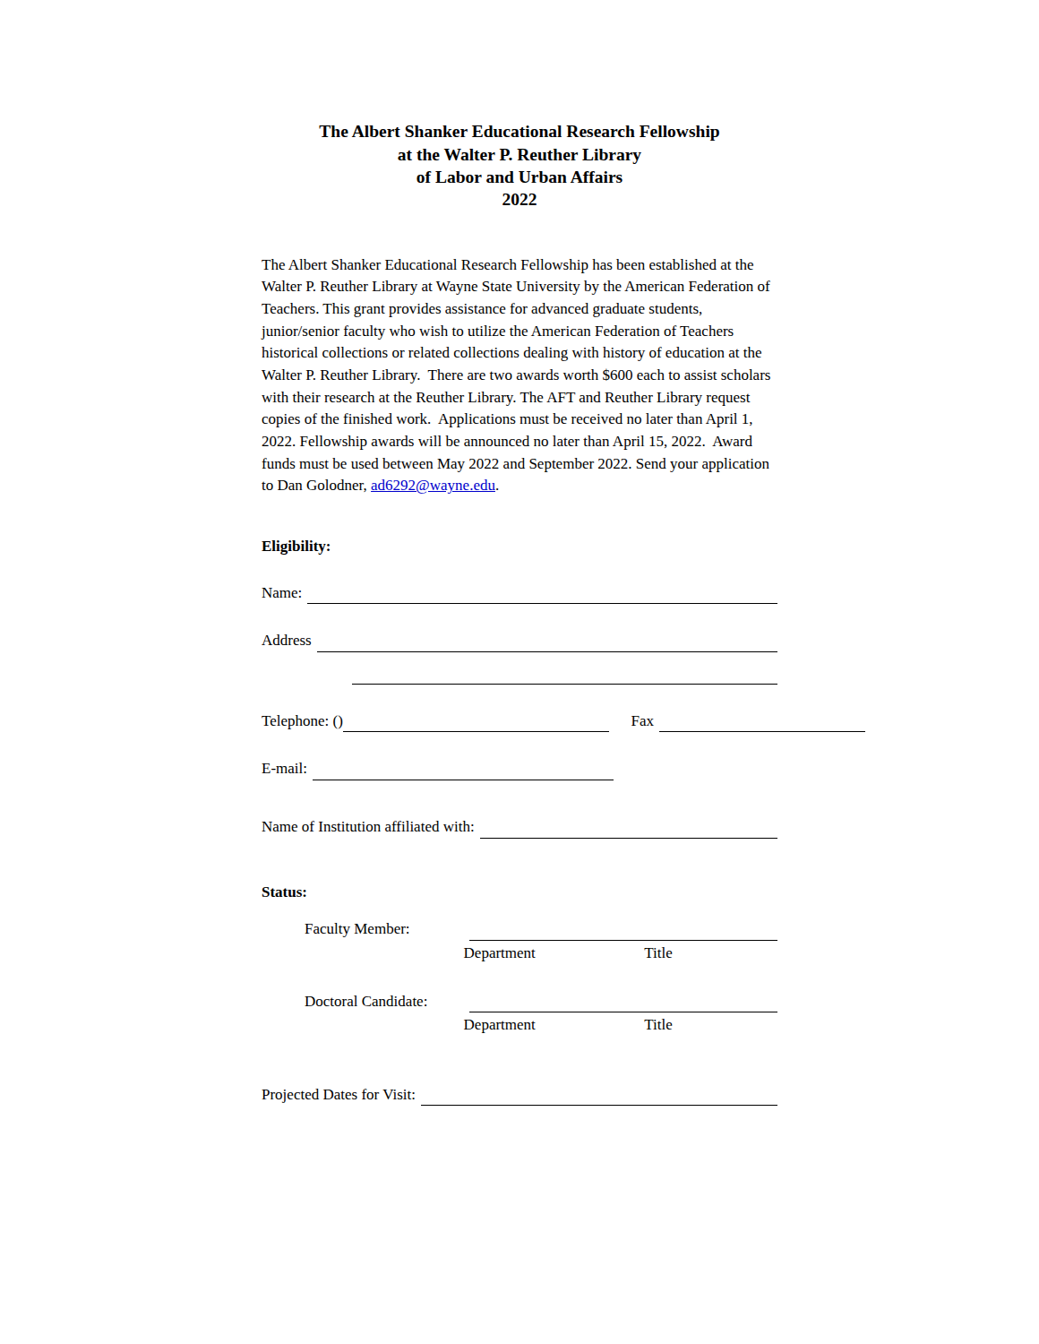The Albert Shanker Educational Research Fellowship at the Walter P. Reuther Library of Labor and Urban Affairs 2022
The Albert Shanker Educational Research Fellowship has been established at the Walter P. Reuther Library at Wayne State University by the American Federation of Teachers. This grant provides assistance for advanced graduate students, junior/senior faculty who wish to utilize the American Federation of Teachers historical collections or related collections dealing with history of education at the Walter P. Reuther Library. There are two awards worth $600 each to assist scholars with their research at the Reuther Library. The AFT and Reuther Library request copies of the finished work. Applications must be received no later than April 1, 2022. Fellowship awards will be announced no later than April 15, 2022. Award funds must be used between May 2022 and September 2022. Send your application to Dan Golodner, ad6292@wayne.edu.
Eligibility:
Name:
Address
Telephone: ( ) Fax
E-mail:
Name of Institution affiliated with:
Status:
Faculty Member:
Department Title
Doctoral Candidate:
Department Title
Projected Dates for Visit: